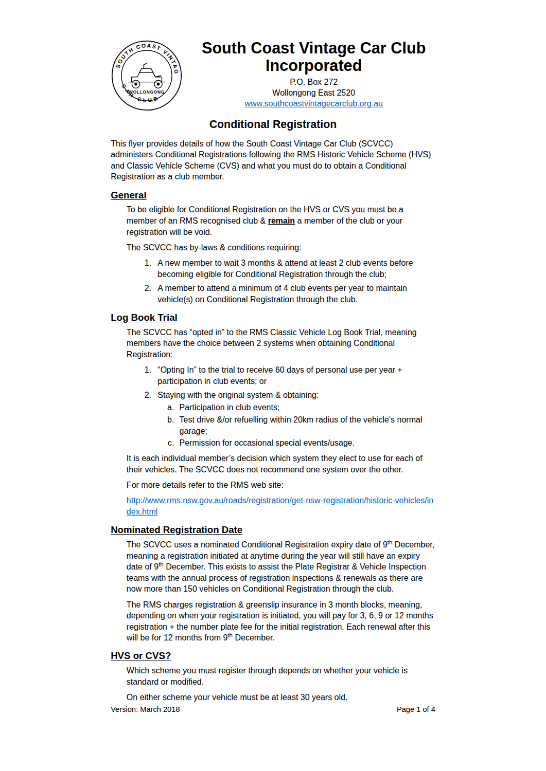SOUTH COAST VINTAGE CAR CLUB WOLLONGONG
South Coast Vintage Car Club Incorporated
P.O. Box 272
Wollongong East 2520
www.southcoastvintagecarclub.org.au
Conditional Registration
This flyer provides details of how the South Coast Vintage Car Club (SCVCC) administers Conditional Registrations following the RMS Historic Vehicle Scheme (HVS) and Classic Vehicle Scheme (CVS) and what you must do to obtain a Conditional Registration as a club member.
General
To be eligible for Conditional Registration on the HVS or CVS you must be a member of an RMS recognised club & remain a member of the club or your registration will be void.
The SCVCC has by-laws & conditions requiring:
A new member to wait 3 months & attend at least 2 club events before becoming eligible for Conditional Registration through the club;
A member to attend a minimum of 4 club events per year to maintain vehicle(s) on Conditional Registration through the club.
Log Book Trial
The SCVCC has “opted in” to the RMS Classic Vehicle Log Book Trial, meaning members have the choice between 2 systems when obtaining Conditional Registration:
“Opting In” to the trial to receive 60 days of personal use per year + participation in club events; or
Staying with the original system & obtaining:
Participation in club events;
Test drive &/or refuelling within 20km radius of the vehicle’s normal garage;
Permission for occasional special events/usage.
It is each individual member’s decision which system they elect to use for each of their vehicles. The SCVCC does not recommend one system over the other.
For more details refer to the RMS web site:
http://www.rms.nsw.gov.au/roads/registration/get-nsw-registration/historic-vehicles/index.html
Nominated Registration Date
The SCVCC uses a nominated Conditional Registration expiry date of 9th December, meaning a registration initiated at anytime during the year will still have an expiry date of 9th December. This exists to assist the Plate Registrar & Vehicle Inspection teams with the annual process of registration inspections & renewals as there are now more than 150 vehicles on Conditional Registration through the club.
The RMS charges registration & greenslip insurance in 3 month blocks, meaning, depending on when your registration is initiated, you will pay for 3, 6, 9 or 12 months registration + the number plate fee for the initial registration. Each renewal after this will be for 12 months from 9th December.
HVS or CVS?
Which scheme you must register through depends on whether your vehicle is standard or modified.
On either scheme your vehicle must be at least 30 years old.
Version: March 2018 Page 1 of 4